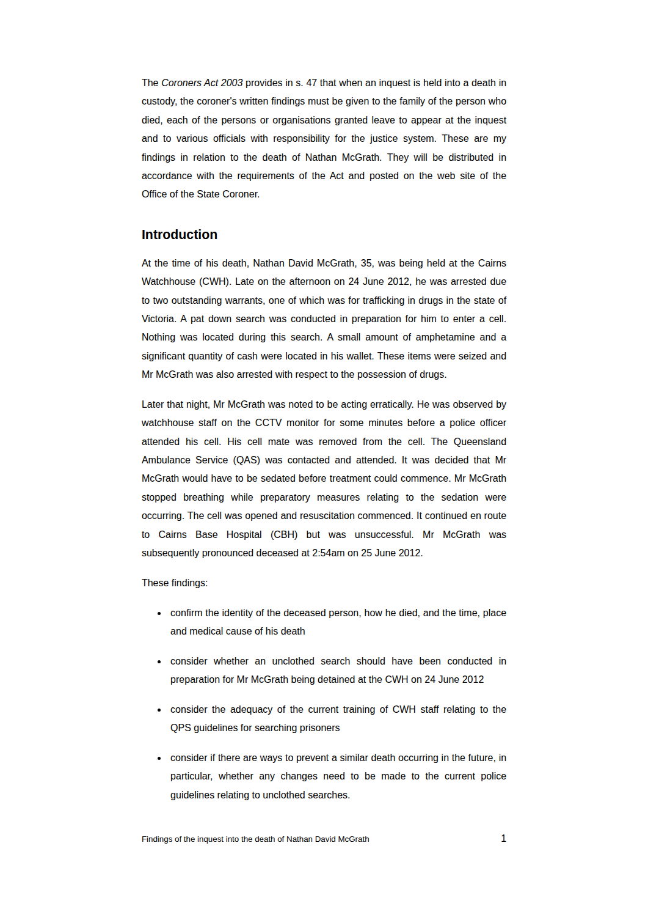The Coroners Act 2003 provides in s. 47 that when an inquest is held into a death in custody, the coroner's written findings must be given to the family of the person who died, each of the persons or organisations granted leave to appear at the inquest and to various officials with responsibility for the justice system. These are my findings in relation to the death of Nathan McGrath. They will be distributed in accordance with the requirements of the Act and posted on the web site of the Office of the State Coroner.
Introduction
At the time of his death, Nathan David McGrath, 35, was being held at the Cairns Watchhouse (CWH). Late on the afternoon on 24 June 2012, he was arrested due to two outstanding warrants, one of which was for trafficking in drugs in the state of Victoria. A pat down search was conducted in preparation for him to enter a cell. Nothing was located during this search. A small amount of amphetamine and a significant quantity of cash were located in his wallet. These items were seized and Mr McGrath was also arrested with respect to the possession of drugs.
Later that night, Mr McGrath was noted to be acting erratically. He was observed by watchhouse staff on the CCTV monitor for some minutes before a police officer attended his cell. His cell mate was removed from the cell. The Queensland Ambulance Service (QAS) was contacted and attended. It was decided that Mr McGrath would have to be sedated before treatment could commence. Mr McGrath stopped breathing while preparatory measures relating to the sedation were occurring. The cell was opened and resuscitation commenced. It continued en route to Cairns Base Hospital (CBH) but was unsuccessful. Mr McGrath was subsequently pronounced deceased at 2:54am on 25 June 2012.
These findings:
confirm the identity of the deceased person, how he died, and the time, place and medical cause of his death
consider whether an unclothed search should have been conducted in preparation for Mr McGrath being detained at the CWH on 24 June 2012
consider the adequacy of the current training of CWH staff relating to the QPS guidelines for searching prisoners
consider if there are ways to prevent a similar death occurring in the future, in particular, whether any changes need to be made to the current police guidelines relating to unclothed searches.
Findings of the inquest into the death of Nathan David McGrath 1